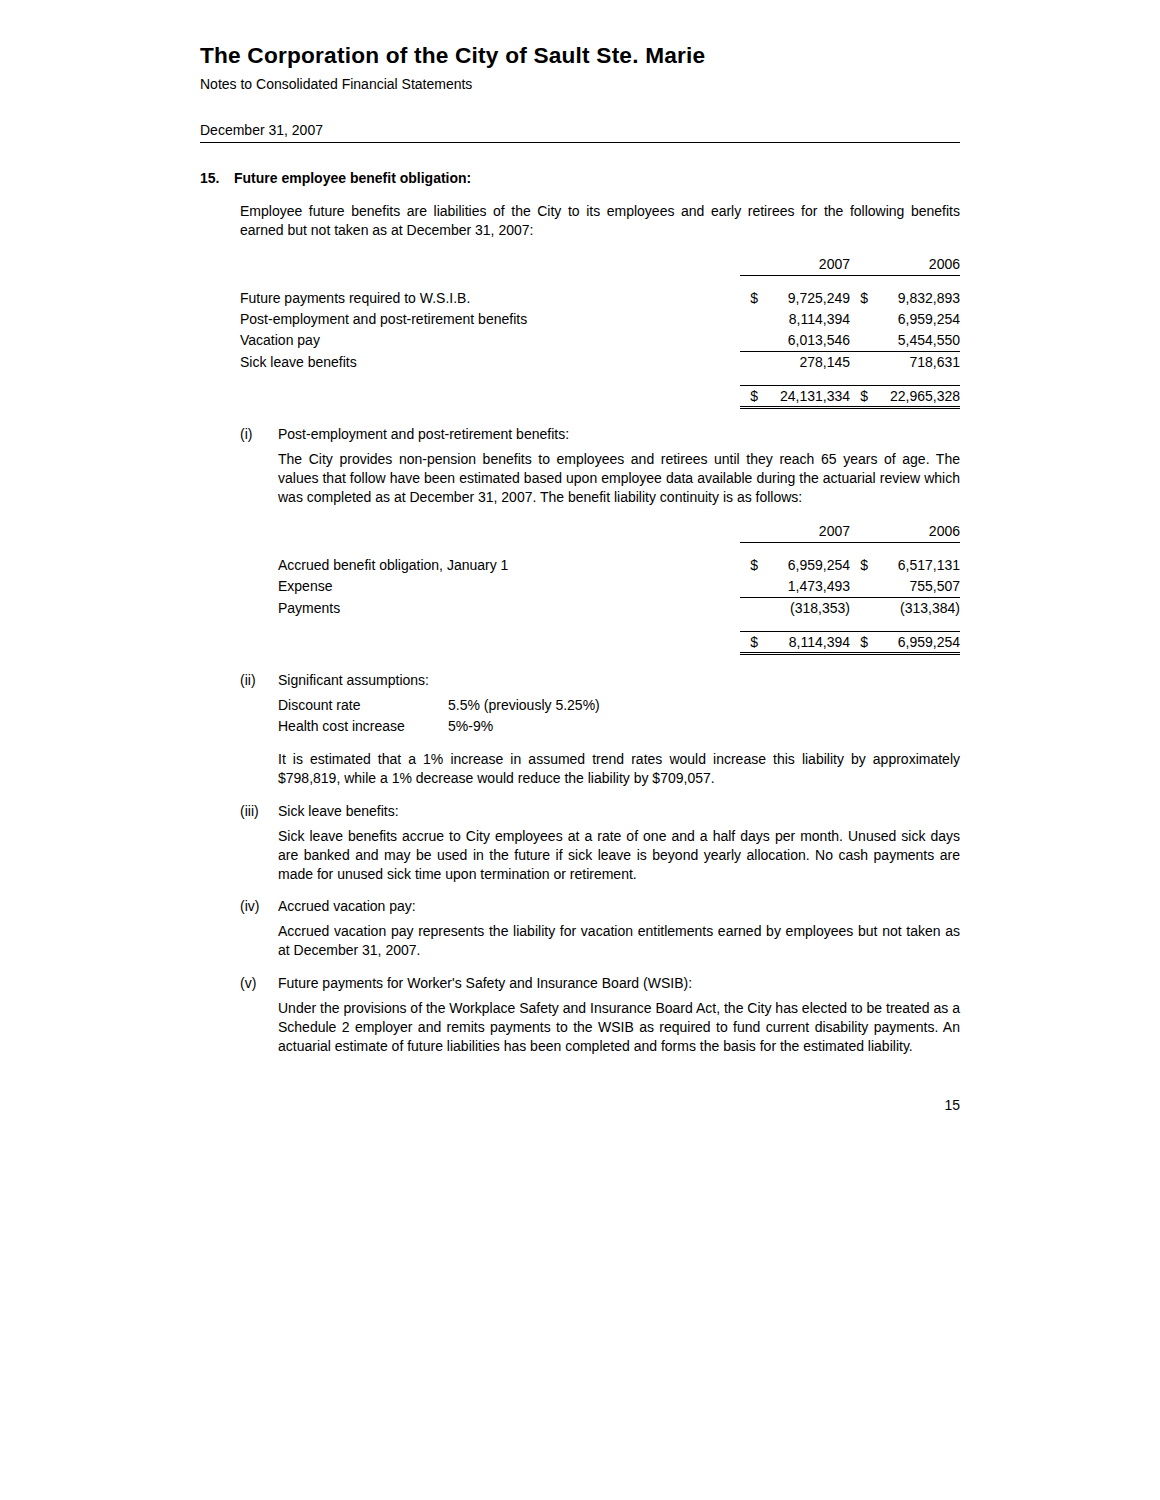The Corporation of the City of Sault Ste. Marie
Notes to Consolidated Financial Statements
December 31, 2007
15. Future employee benefit obligation:
Employee future benefits are liabilities of the City to its employees and early retirees for the following benefits earned but not taken as at December 31, 2007:
| | | 2007 | | 2006 |
| Future payments required to W.S.I.B. | $ | 9,725,249 | $ | 9,832,893 |
| Post-employment and post-retirement benefits | | 8,114,394 | | 6,959,254 |
| Vacation pay | | 6,013,546 | | 5,454,550 |
| Sick leave benefits | | 278,145 | | 718,631 |
| | $ | 24,131,334 | $ | 22,965,328 |
(i)
Post-employment and post-retirement benefits:
The City provides non-pension benefits to employees and retirees until they reach 65 years of age. The values that follow have been estimated based upon employee data available during the actuarial review which was completed as at December 31, 2007. The benefit liability continuity is as follows:
| | | 2007 | | 2006 |
| Accrued benefit obligation, January 1 | $ | 6,959,254 | $ | 6,517,131 |
| Expense | | 1,473,493 | | 755,507 |
| Payments | | (318,353) | | (313,384) |
| | $ | 8,114,394 | $ | 6,959,254 |
(ii)
Significant assumptions:
Discount rate 5.5% (previously 5.25%)
Health cost increase 5%-9%
It is estimated that a 1% increase in assumed trend rates would increase this liability by approximately $798,819, while a 1% decrease would reduce the liability by $709,057.
(iii)
Sick leave benefits:
Sick leave benefits accrue to City employees at a rate of one and a half days per month. Unused sick days are banked and may be used in the future if sick leave is beyond yearly allocation. No cash payments are made for unused sick time upon termination or retirement.
(iv)
Accrued vacation pay:
Accrued vacation pay represents the liability for vacation entitlements earned by employees but not taken as at December 31, 2007.
(v)
Future payments for Worker's Safety and Insurance Board (WSIB):
Under the provisions of the Workplace Safety and Insurance Board Act, the City has elected to be treated as a Schedule 2 employer and remits payments to the WSIB as required to fund current disability payments. An actuarial estimate of future liabilities has been completed and forms the basis for the estimated liability.
15